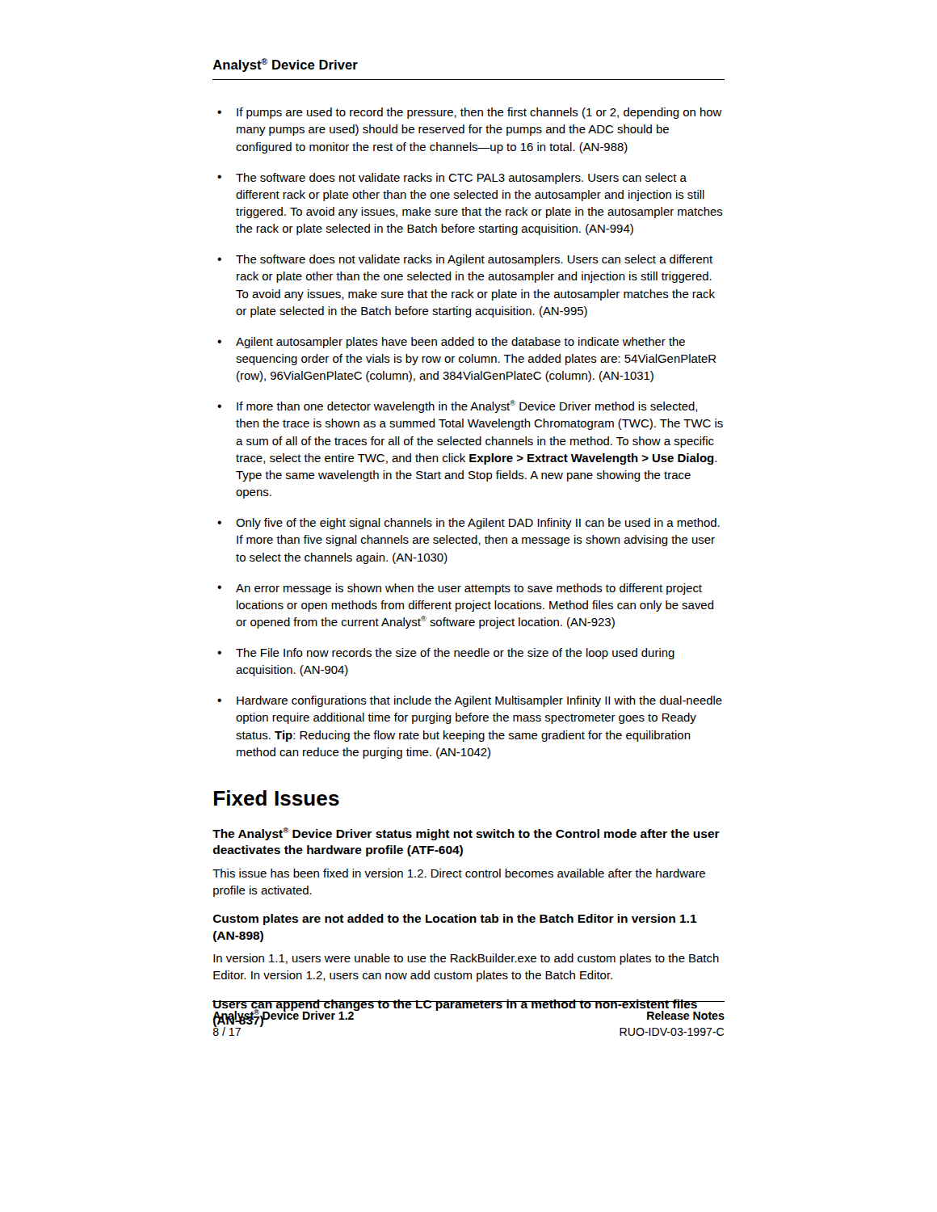Analyst® Device Driver
If pumps are used to record the pressure, then the first channels (1 or 2, depending on how many pumps are used) should be reserved for the pumps and the ADC should be configured to monitor the rest of the channels—up to 16 in total. (AN-988)
The software does not validate racks in CTC PAL3 autosamplers. Users can select a different rack or plate other than the one selected in the autosampler and injection is still triggered. To avoid any issues, make sure that the rack or plate in the autosampler matches the rack or plate selected in the Batch before starting acquisition. (AN-994)
The software does not validate racks in Agilent autosamplers. Users can select a different rack or plate other than the one selected in the autosampler and injection is still triggered. To avoid any issues, make sure that the rack or plate in the autosampler matches the rack or plate selected in the Batch before starting acquisition. (AN-995)
Agilent autosampler plates have been added to the database to indicate whether the sequencing order of the vials is by row or column. The added plates are: 54VialGenPlateR (row), 96VialGenPlateC (column), and 384VialGenPlateC (column). (AN-1031)
If more than one detector wavelength in the Analyst® Device Driver method is selected, then the trace is shown as a summed Total Wavelength Chromatogram (TWC). The TWC is a sum of all of the traces for all of the selected channels in the method. To show a specific trace, select the entire TWC, and then click Explore > Extract Wavelength > Use Dialog. Type the same wavelength in the Start and Stop fields. A new pane showing the trace opens.
Only five of the eight signal channels in the Agilent DAD Infinity II can be used in a method. If more than five signal channels are selected, then a message is shown advising the user to select the channels again. (AN-1030)
An error message is shown when the user attempts to save methods to different project locations or open methods from different project locations. Method files can only be saved or opened from the current Analyst® software project location. (AN-923)
The File Info now records the size of the needle or the size of the loop used during acquisition. (AN-904)
Hardware configurations that include the Agilent Multisampler Infinity II with the dual-needle option require additional time for purging before the mass spectrometer goes to Ready status. Tip: Reducing the flow rate but keeping the same gradient for the equilibration method can reduce the purging time. (AN-1042)
Fixed Issues
The Analyst® Device Driver status might not switch to the Control mode after the user deactivates the hardware profile (ATF-604)
This issue has been fixed in version 1.2. Direct control becomes available after the hardware profile is activated.
Custom plates are not added to the Location tab in the Batch Editor in version 1.1 (AN-898)
In version 1.1, users were unable to use the RackBuilder.exe to add custom plates to the Batch Editor. In version 1.2, users can now add custom plates to the Batch Editor.
Users can append changes to the LC parameters in a method to non-existent files (AN-837)
Analyst® Device Driver 1.2
8 / 17
Release Notes
RUO-IDV-03-1997-C